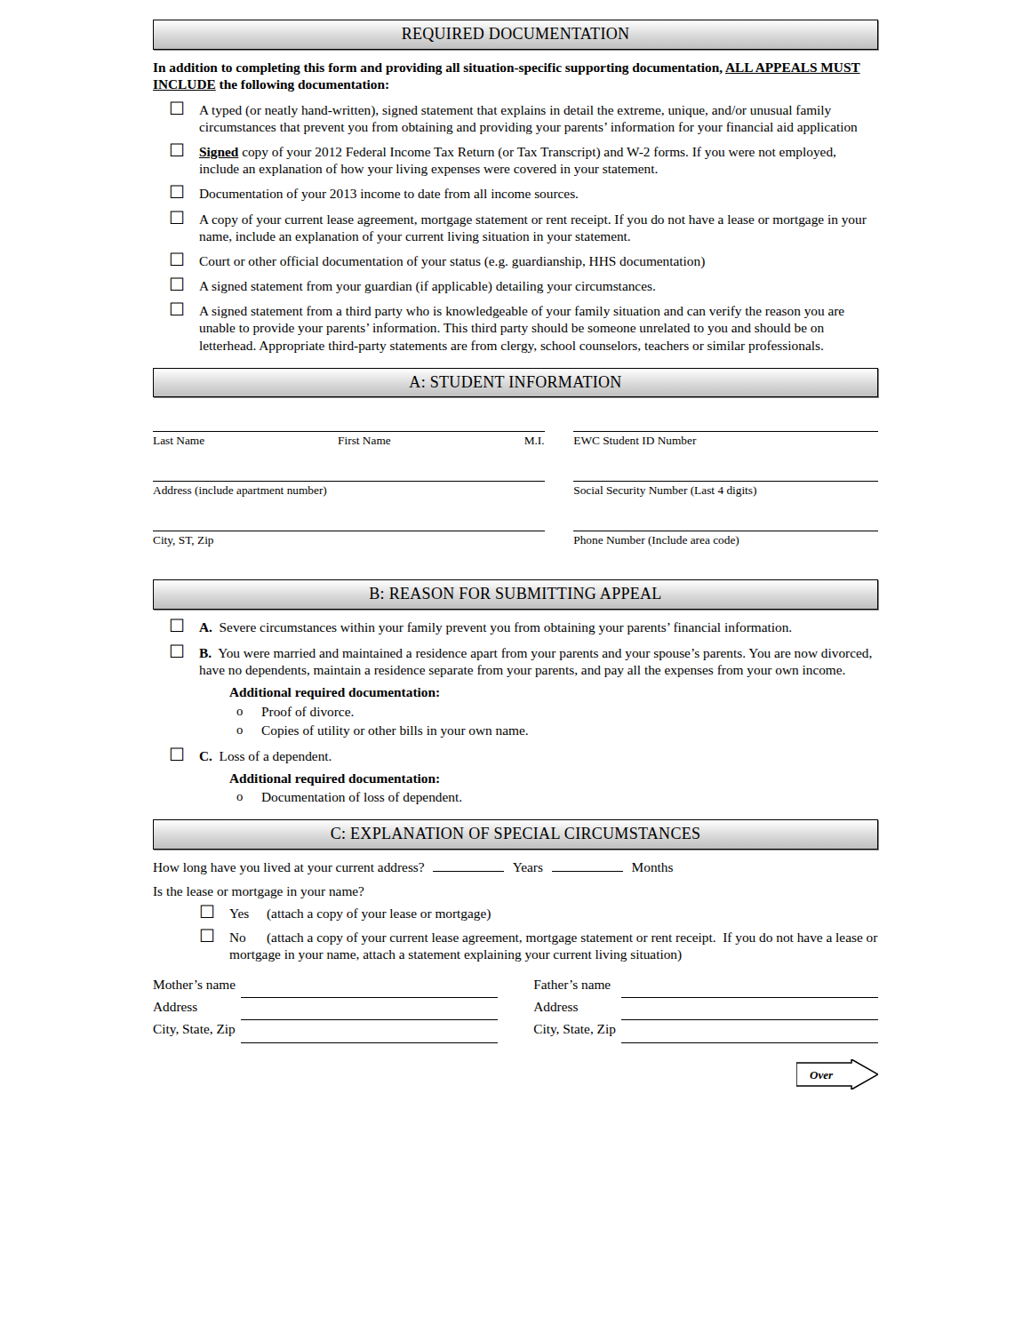REQUIRED DOCUMENTATION
In addition to completing this form and providing all situation-specific supporting documentation, ALL APPEALS MUST INCLUDE the following documentation:
A typed (or neatly hand-written), signed statement that explains in detail the extreme, unique, and/or unusual family circumstances that prevent you from obtaining and providing your parents’ information for your financial aid application
Signed copy of your 2012 Federal Income Tax Return (or Tax Transcript) and W-2 forms. If you were not employed, include an explanation of how your living expenses were covered in your statement.
Documentation of your 2013 income to date from all income sources.
A copy of your current lease agreement, mortgage statement or rent receipt. If you do not have a lease or mortgage in your name, include an explanation of your current living situation in your statement.
Court or other official documentation of your status (e.g. guardianship, HHS documentation)
A signed statement from your guardian (if applicable) detailing your circumstances.
A signed statement from a third party who is knowledgeable of your family situation and can verify the reason you are unable to provide your parents’ information. This third party should be someone unrelated to you and should be on letterhead. Appropriate third-party statements are from clergy, school counselors, teachers or similar professionals.
A: STUDENT INFORMATION
| Last Name First Name M.I. | | EWC Student ID Number |
| Address (include apartment number) | | Social Security Number (Last 4 digits) |
| City, ST, Zip | | Phone Number (Include area code) |
B: REASON FOR SUBMITTING APPEAL
A. Severe circumstances within your family prevent you from obtaining your parents’ financial information.
B. You were married and maintained a residence apart from your parents and your spouse’s parents. You are now divorced, have no dependents, maintain a residence separate from your parents, and pay all the expenses from your own income.
Additional required documentation:
Proof of divorce.
Copies of utility or other bills in your own name.
C. Loss of a dependent.
Additional required documentation:
Documentation of loss of dependent.
C: EXPLANATION OF SPECIAL CIRCUMSTANCES
How long have you lived at your current address? Years Months
Is the lease or mortgage in your name?
Yes(attach a copy of your lease or mortgage)
No(attach a copy of your current lease agreement, mortgage statement or rent receipt. If you do not have a lease or mortgage in your name, attach a statement explaining your current living situation)
| Mother’s name | | | Father’s name | |
| Address | | | Address | |
| City, State, Zip | | | City, State, Zip | |
Over